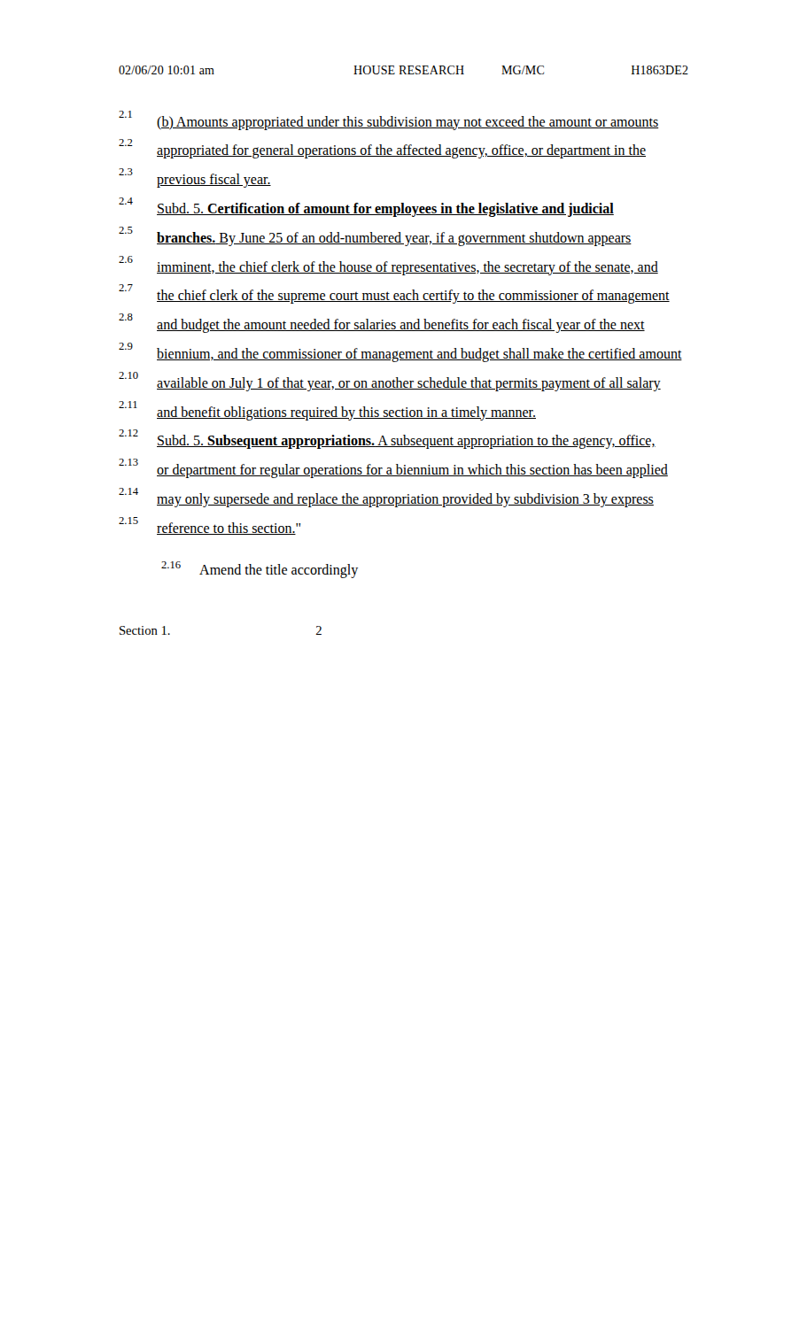02/06/20 10:01 am
HOUSE RESEARCH
MG/MC H1863DE2
| 2.1 | (b) Amounts appropriated under this subdivision may not exceed the amount or amounts |
| 2.2 | appropriated for general operations of the affected agency, office, or department in the |
| 2.3 | previous fiscal year. |
| 2.4 | Subd. 5. Certification of amount for employees in the legislative and judicial |
| 2.5 | branches. By June 25 of an odd-numbered year, if a government shutdown appears |
| 2.6 | imminent, the chief clerk of the house of representatives, the secretary of the senate, and |
| 2.7 | the chief clerk of the supreme court must each certify to the commissioner of management |
| 2.8 | and budget the amount needed for salaries and benefits for each fiscal year of the next |
| 2.9 | biennium, and the commissioner of management and budget shall make the certified amount |
| 2.10 | available on July 1 of that year, or on another schedule that permits payment of all salary |
| 2.11 | and benefit obligations required by this section in a timely manner. |
| 2.12 | Subd. 5. Subsequent appropriations. A subsequent appropriation to the agency, office, |
| 2.13 | or department for regular operations for a biennium in which this section has been applied |
| 2.14 | may only supersede and replace the appropriation provided by subdivision 3 by express |
| 2.15 | reference to this section. " |
| 2.16 | Amend the title accordingly |
Section 1.
2